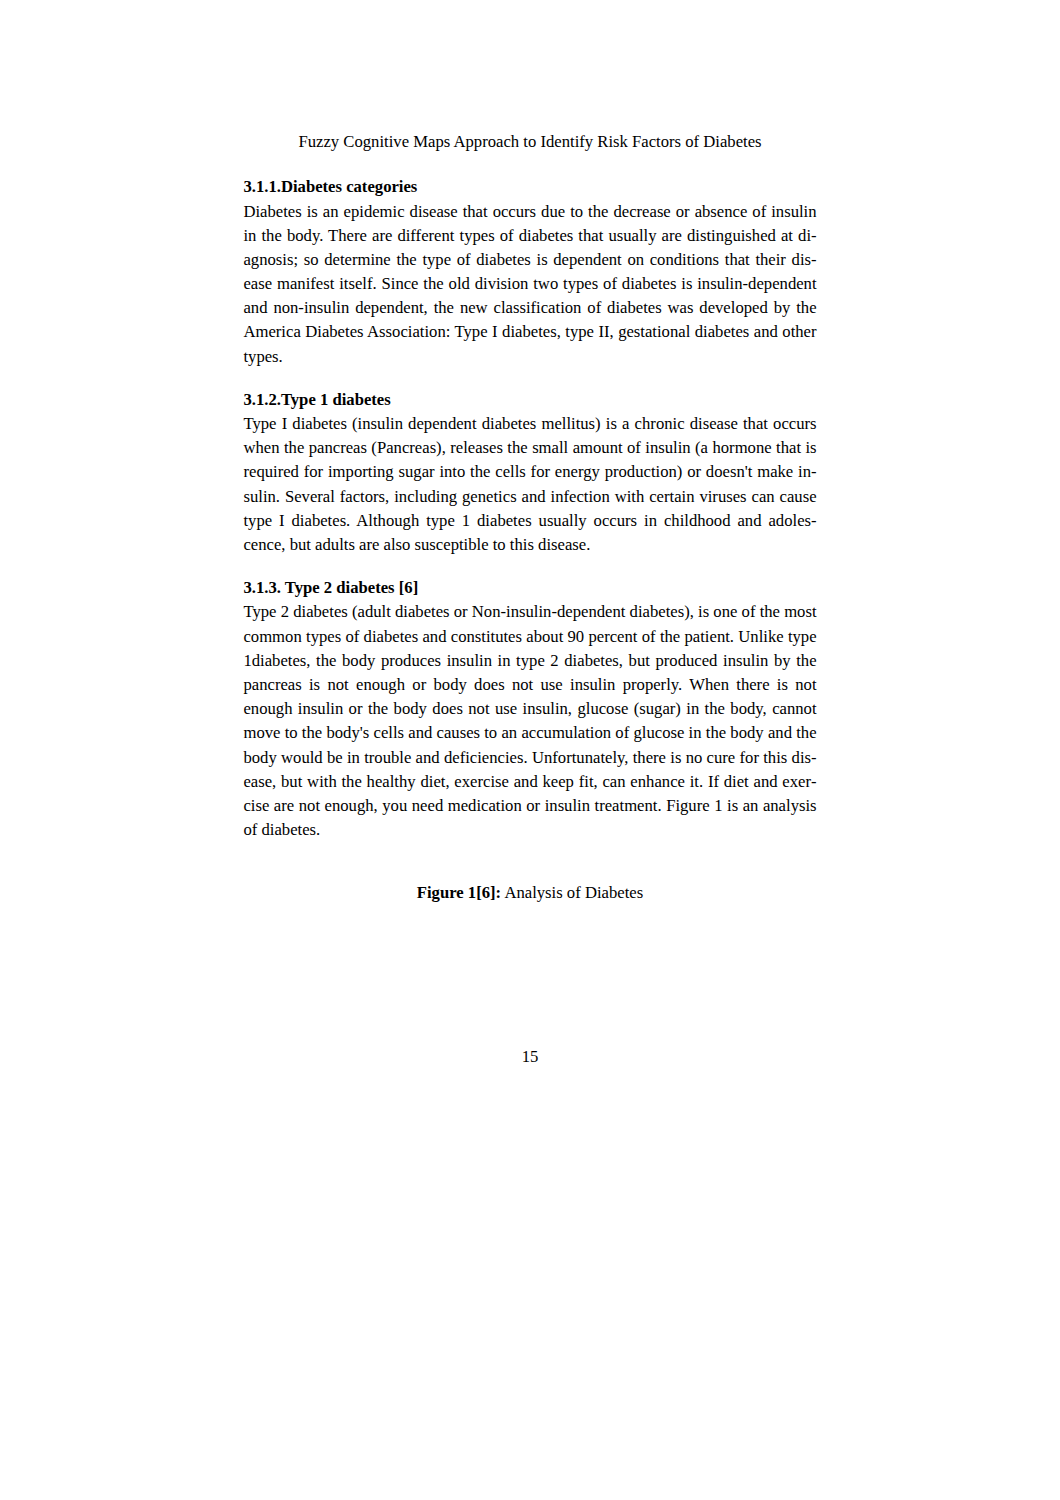Fuzzy Cognitive Maps Approach to Identify Risk Factors of Diabetes
3.1.1.Diabetes categories
Diabetes is an epidemic disease that occurs due to the decrease or absence of insulin in the body. There are different types of diabetes that usually are distinguished at diagnosis; so determine the type of diabetes is dependent on conditions that their disease manifest itself. Since the old division two types of diabetes is insulin-dependent and non-insulin dependent, the new classification of diabetes was developed by the America Diabetes Association: Type I diabetes, type II, gestational diabetes and other types.
3.1.2.Type 1 diabetes
Type I diabetes (insulin dependent diabetes mellitus) is a chronic disease that occurs when the pancreas (Pancreas), releases the small amount of insulin (a hormone that is required for importing sugar into the cells for energy production) or doesn't make insulin. Several factors, including genetics and infection with certain viruses can cause type I diabetes. Although type 1 diabetes usually occurs in childhood and adolescence, but adults are also susceptible to this disease.
3.1.3. Type 2 diabetes [6]
Type 2 diabetes (adult diabetes or Non-insulin-dependent diabetes), is one of the most common types of diabetes and constitutes about 90 percent of the patient. Unlike type 1diabetes, the body produces insulin in type 2 diabetes, but produced insulin by the pancreas is not enough or body does not use insulin properly. When there is not enough insulin or the body does not use insulin, glucose (sugar) in the body, cannot move to the body's cells and causes to an accumulation of glucose in the body and the body would be in trouble and deficiencies. Unfortunately, there is no cure for this disease, but with the healthy diet, exercise and keep fit, can enhance it. If diet and exercise are not enough, you need medication or insulin treatment. Figure 1 is an analysis of diabetes.
Figure 1[6]: Analysis of Diabetes
15